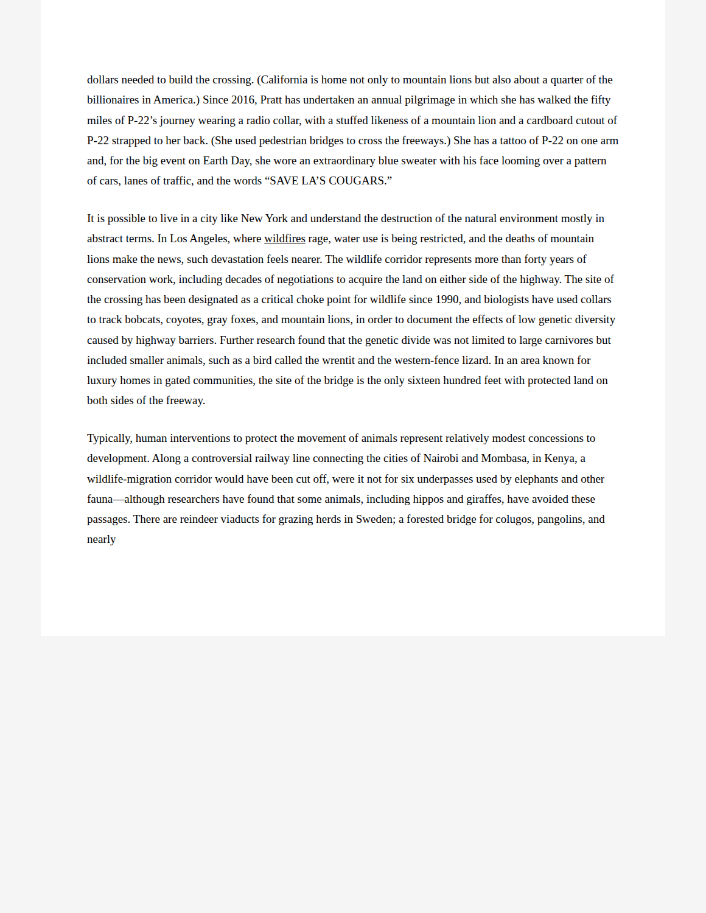dollars needed to build the crossing. (California is home not only to mountain lions but also about a quarter of the billionaires in America.) Since 2016, Pratt has undertaken an annual pilgrimage in which she has walked the fifty miles of P-22’s journey wearing a radio collar, with a stuffed likeness of a mountain lion and a cardboard cutout of P-22 strapped to her back. (She used pedestrian bridges to cross the freeways.) She has a tattoo of P-22 on one arm and, for the big event on Earth Day, she wore an extraordinary blue sweater with his face looming over a pattern of cars, lanes of traffic, and the words “SAVE LA’S COUGARS.”
It is possible to live in a city like New York and understand the destruction of the natural environment mostly in abstract terms. In Los Angeles, where wildfires rage, water use is being restricted, and the deaths of mountain lions make the news, such devastation feels nearer. The wildlife corridor represents more than forty years of conservation work, including decades of negotiations to acquire the land on either side of the highway. The site of the crossing has been designated as a critical choke point for wildlife since 1990, and biologists have used collars to track bobcats, coyotes, gray foxes, and mountain lions, in order to document the effects of low genetic diversity caused by highway barriers. Further research found that the genetic divide was not limited to large carnivores but included smaller animals, such as a bird called the wrentit and the western-fence lizard. In an area known for luxury homes in gated communities, the site of the bridge is the only sixteen hundred feet with protected land on both sides of the freeway.
Typically, human interventions to protect the movement of animals represent relatively modest concessions to development. Along a controversial railway line connecting the cities of Nairobi and Mombasa, in Kenya, a wildlife-migration corridor would have been cut off, were it not for six underpasses used by elephants and other fauna—although researchers have found that some animals, including hippos and giraffes, have avoided these passages. There are reindeer viaducts for grazing herds in Sweden; a forested bridge for colugos, pangolins, and nearly